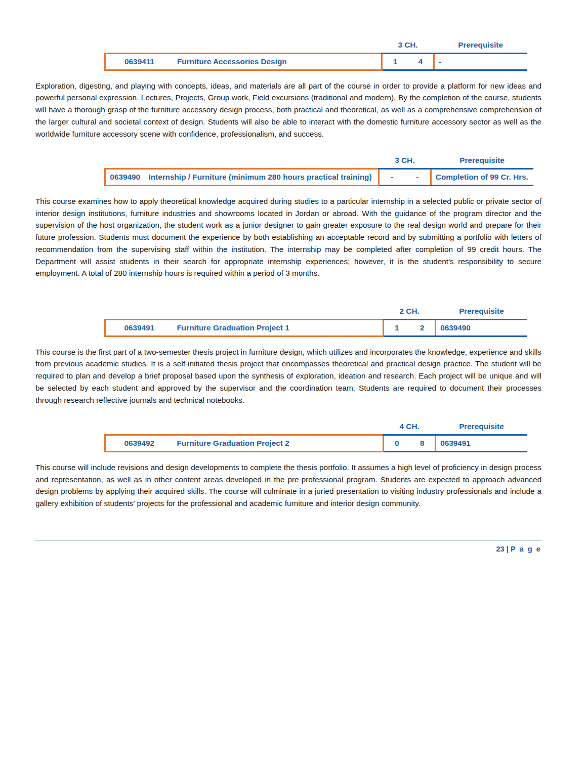| | | | 3 CH. | Prerequisite | |
| | 0639411 | Furniture Accessories Design | 1 | 4 | - | |
Exploration, digesting, and playing with concepts, ideas, and materials are all part of the course in order to provide a platform for new ideas and powerful personal expression. Lectures, Projects, Group work, Field excursions (traditional and modern), By the completion of the course, students will have a thorough grasp of the furniture accessory design process, both practical and theoretical, as well as a comprehensive comprehension of the larger cultural and societal context of design. Students will also be able to interact with the domestic furniture accessory sector as well as the worldwide furniture accessory scene with confidence, professionalism, and success.
| | | | 3 CH. | Prerequisite | |
| | 0639490 | Internship / Furniture (minimum 280 hours practical training) | - | - | Completion of 99 Cr. Hrs. | |
This course examines how to apply theoretical knowledge acquired during studies to a particular internship in a selected public or private sector of interior design institutions, furniture industries and showrooms located in Jordan or abroad. With the guidance of the program director and the supervision of the host organization, the student work as a junior designer to gain greater exposure to the real design world and prepare for their future profession. Students must document the experience by both establishing an acceptable record and by submitting a portfolio with letters of recommendation from the supervising staff within the institution. The internship may be completed after completion of 99 credit hours. The Department will assist students in their search for appropriate internship experiences; however, it is the student's responsibility to secure employment. A total of 280 internship hours is required within a period of 3 months.
| | | | 2 CH. | Prerequisite | |
| | 0639491 | Furniture Graduation Project 1 | 1 | 2 | 0639490 | |
This course is the first part of a two-semester thesis project in furniture design, which utilizes and incorporates the knowledge, experience and skills from previous academic studies. It is a self-initiated thesis project that encompasses theoretical and practical design practice. The student will be required to plan and develop a brief proposal based upon the synthesis of exploration, ideation and research. Each project will be unique and will be selected by each student and approved by the supervisor and the coordination team. Students are required to document their processes through research reflective journals and technical notebooks.
| | | | 4 CH. | Prerequisite | |
| | 0639492 | Furniture Graduation Project 2 | 0 | 8 | 0639491 | |
This course will include revisions and design developments to complete the thesis portfolio. It assumes a high level of proficiency in design process and representation, as well as in other content areas developed in the pre-professional program. Students are expected to approach advanced design problems by applying their acquired skills. The course will culminate in a juried presentation to visiting industry professionals and include a gallery exhibition of students' projects for the professional and academic furniture and interior design community.
23 | P a g e